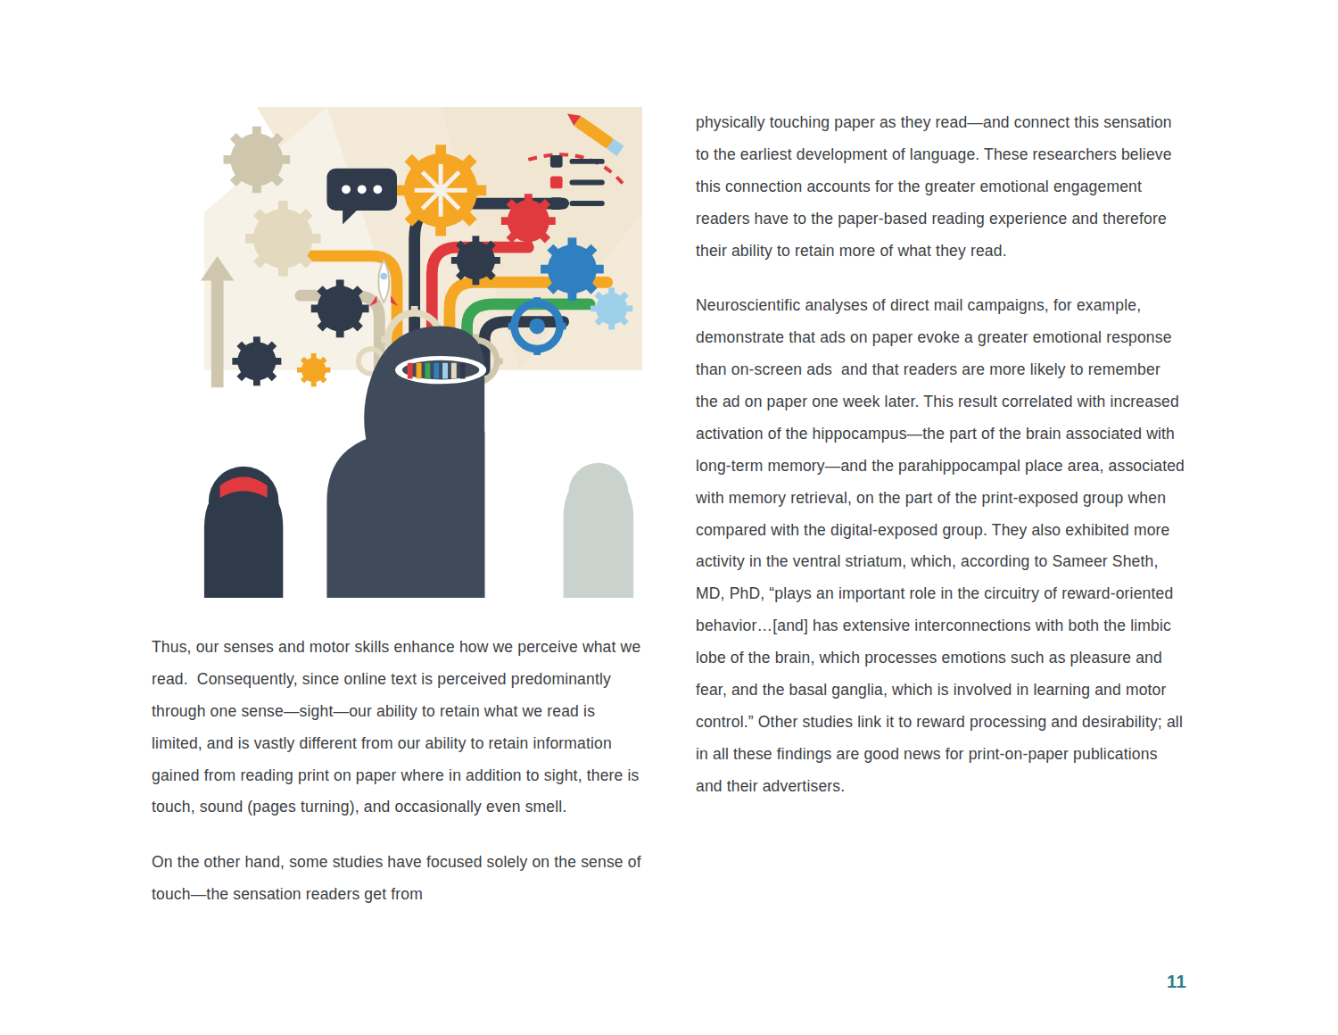Illustration: ideas and gears flowing from a human head
Thus, our senses and motor skills enhance how we perceive what we read. Consequently, since online text is perceived predominantly through one sense—sight—our ability to retain what we read is limited, and is vastly different from our ability to retain information gained from reading print on paper where in addition to sight, there is touch, sound (pages turning), and occasionally even smell.
On the other hand, some studies have focused solely on the sense of touch—the sensation readers get from
physically touching paper as they read—and connect this sensation to the earliest development of language. These researchers believe this connection accounts for the greater emotional engagement readers have to the paper-based reading experience and therefore their ability to retain more of what they read.
Neuroscientific analyses of direct mail campaigns, for example, demonstrate that ads on paper evoke a greater emotional response than on-screen ads and that readers are more likely to remember the ad on paper one week later. This result correlated with increased activation of the hippocampus—the part of the brain associated with long-term memory—and the parahippocampal place area, associated with memory retrieval, on the part of the print-exposed group when compared with the digital-exposed group. They also exhibited more activity in the ventral striatum, which, according to Sameer Sheth, MD, PhD, “plays an important role in the circuitry of reward-oriented behavior…[and] has extensive interconnections with both the limbic lobe of the brain, which processes emotions such as pleasure and fear, and the basal ganglia, which is involved in learning and motor control.” Other studies link it to reward processing and desirability; all in all these findings are good news for print-on-paper publications and their advertisers.
11